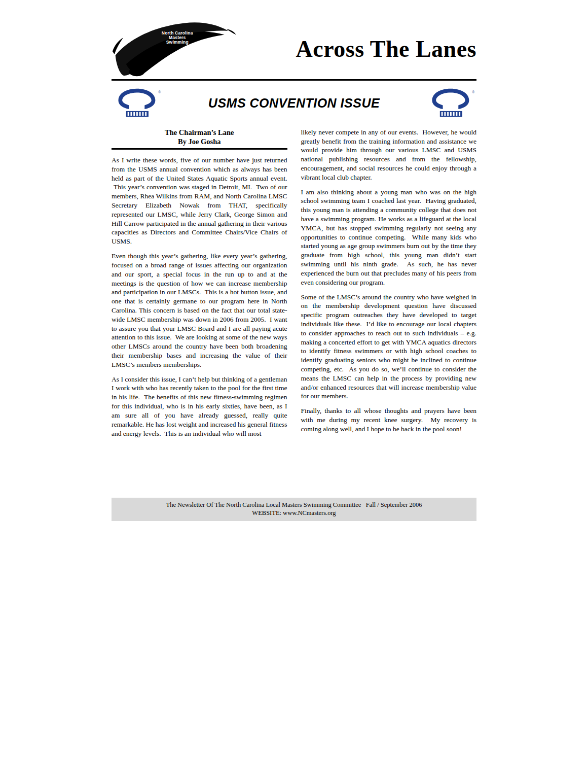North Carolina
Masters
Swimming
Across The Lanes
®
USMS CONVENTION ISSUE
®
The Chairman’s Lane
By Joe Gosha
As I write these words, five of our number have just returned from the USMS annual convention which as always has been held as part of the United States Aquatic Sports annual event. This year’s convention was staged in Detroit, MI. Two of our members, Rhea Wilkins from RAM, and North Carolina LMSC Secretary Elizabeth Nowak from THAT, specifically represented our LMSC, while Jerry Clark, George Simon and Hill Carrow participated in the annual gathering in their various capacities as Directors and Committee Chairs/Vice Chairs of USMS.
Even though this year’s gathering, like every year’s gathering, focused on a broad range of issues affecting our organization and our sport, a special focus in the run up to and at the meetings is the question of how we can increase membership and participation in our LMSCs. This is a hot button issue, and one that is certainly germane to our program here in North Carolina. This concern is based on the fact that our total state-wide LMSC membership was down in 2006 from 2005. I want to assure you that your LMSC Board and I are all paying acute attention to this issue. We are looking at some of the new ways other LMSCs around the country have been both broadening their membership bases and increasing the value of their LMSC’s members memberships.
As I consider this issue, I can’t help but thinking of a gentleman I work with who has recently taken to the pool for the first time in his life. The benefits of this new fitness-swimming regimen for this individual, who is in his early sixties, have been, as I am sure all of you have already guessed, really quite remarkable. He has lost weight and increased his general fitness and energy levels. This is an individual who will most
likely never compete in any of our events. However, he would greatly benefit from the training information and assistance we would provide him through our various LMSC and USMS national publishing resources and from the fellowship, encouragement, and social resources he could enjoy through a vibrant local club chapter.
I am also thinking about a young man who was on the high school swimming team I coached last year. Having graduated, this young man is attending a community college that does not have a swimming program. He works as a lifeguard at the local YMCA, but has stopped swimming regularly not seeing any opportunities to continue competing. While many kids who started young as age group swimmers burn out by the time they graduate from high school, this young man didn’t start swimming until his ninth grade. As such, he has never experienced the burn out that precludes many of his peers from even considering our program.
Some of the LMSC’s around the country who have weighed in on the membership development question have discussed specific program outreaches they have developed to target individuals like these. I’d like to encourage our local chapters to consider approaches to reach out to such individuals – e.g. making a concerted effort to get with YMCA aquatics directors to identify fitness swimmers or with high school coaches to identify graduating seniors who might be inclined to continue competing, etc. As you do so, we’ll continue to consider the means the LMSC can help in the process by providing new and/or enhanced resources that will increase membership value for our members.
Finally, thanks to all whose thoughts and prayers have been with me during my recent knee surgery. My recovery is coming along well, and I hope to be back in the pool soon!
The Newsletter Of The North Carolina Local Masters Swimming Committee Fall / September 2006
WEBSITE: www.NCmasters.org